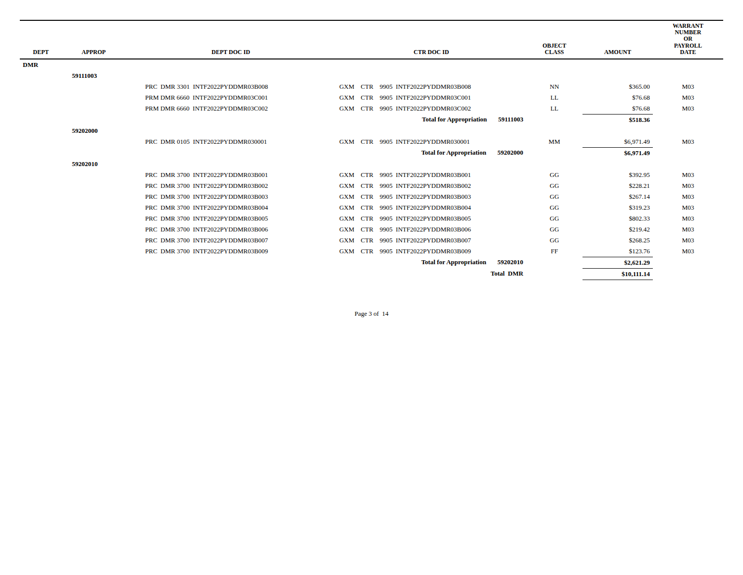| DEPT | APPROP | DEPT DOC ID | CTR DOC ID | OBJECT CLASS | AMOUNT | WARRANT NUMBER OR PAYROLL DATE |
| --- | --- | --- | --- | --- | --- | --- |
| DMR | |
| | 59111003 | |
| | | PRC DMR 3301 INTF2022PYDDMR03B008 | GXM CTR 9905 INTF2022PYDDMR03B008 | NN | $365.00 | M03 |
| | | PRM DMR 6660 INTF2022PYDDMR03C001 | GXM CTR 9905 INTF2022PYDDMR03C001 | LL | $76.68 | M03 |
| | | PRM DMR 6660 INTF2022PYDDMR03C002 | GXM CTR 9905 INTF2022PYDDMR03C002 | LL | $76.68 | M03 |
| | | | Total for Appropriation 59111003 | | $518.36 | |
| | 59202000 | |
| | | PRC DMR 0105 INTF2022PYDDMR030001 | GXM CTR 9905 INTF2022PYDDMR030001 | MM | $6,971.49 | M03 |
| | | | Total for Appropriation 59202000 | | $6,971.49 | |
| | 59202010 | |
| | | PRC DMR 3700 INTF2022PYDDMR03B001 | GXM CTR 9905 INTF2022PYDDMR03B001 | GG | $392.95 | M03 |
| | | PRC DMR 3700 INTF2022PYDDMR03B002 | GXM CTR 9905 INTF2022PYDDMR03B002 | GG | $228.21 | M03 |
| | | PRC DMR 3700 INTF2022PYDDMR03B003 | GXM CTR 9905 INTF2022PYDDMR03B003 | GG | $267.14 | M03 |
| | | PRC DMR 3700 INTF2022PYDDMR03B004 | GXM CTR 9905 INTF2022PYDDMR03B004 | GG | $319.23 | M03 |
| | | PRC DMR 3700 INTF2022PYDDMR03B005 | GXM CTR 9905 INTF2022PYDDMR03B005 | GG | $802.33 | M03 |
| | | PRC DMR 3700 INTF2022PYDDMR03B006 | GXM CTR 9905 INTF2022PYDDMR03B006 | GG | $219.42 | M03 |
| | | PRC DMR 3700 INTF2022PYDDMR03B007 | GXM CTR 9905 INTF2022PYDDMR03B007 | GG | $268.25 | M03 |
| | | PRC DMR 3700 INTF2022PYDDMR03B009 | GXM CTR 9905 INTF2022PYDDMR03B009 | FF | $123.76 | M03 |
| | | | Total for Appropriation 59202010 | | $2,621.29 | |
| | | | Total DMR | | $10,111.14 | |
Page 3 of 14